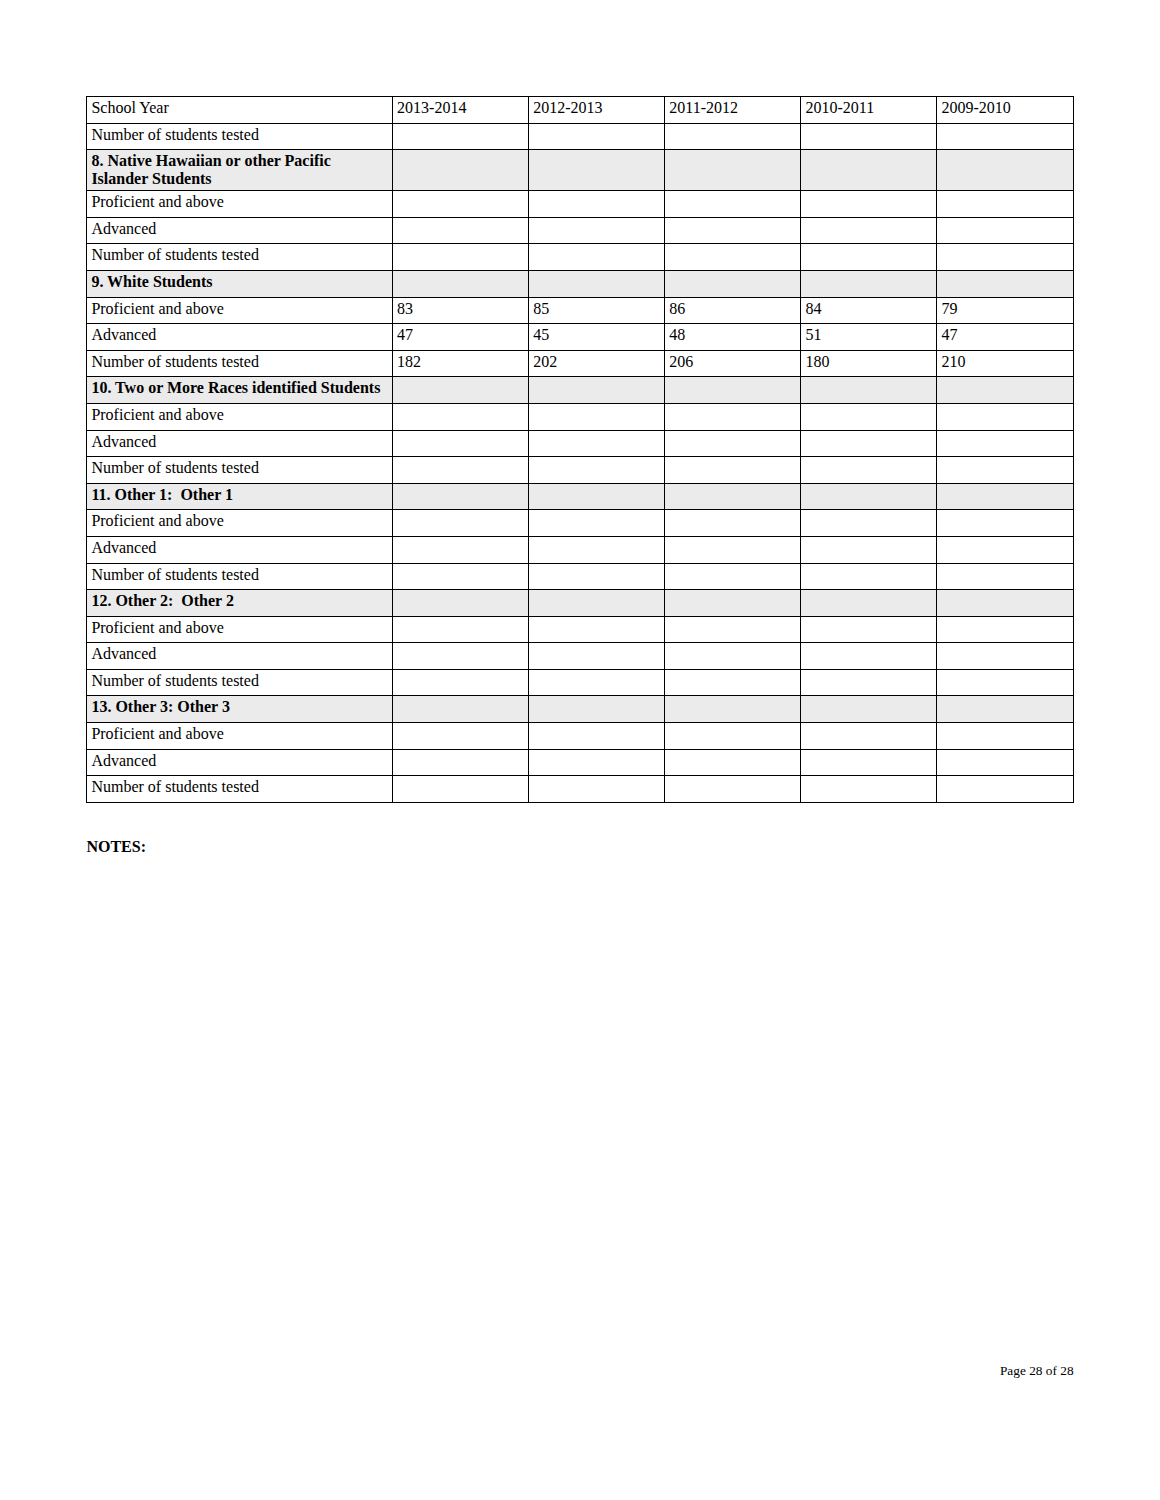| School Year | 2013-2014 | 2012-2013 | 2011-2012 | 2010-2011 | 2009-2010 |
| Number of students tested | | | | | |
| 8. Native Hawaiian or other Pacific Islander Students | | | | | |
| Proficient and above | | | | | |
| Advanced | | | | | |
| Number of students tested | | | | | |
| 9. White Students | | | | | |
| Proficient and above | 83 | 85 | 86 | 84 | 79 |
| Advanced | 47 | 45 | 48 | 51 | 47 |
| Number of students tested | 182 | 202 | 206 | 180 | 210 |
| 10. Two or More Races identified Students | | | | | |
| Proficient and above | | | | | |
| Advanced | | | | | |
| Number of students tested | | | | | |
| 11. Other 1: Other 1 | | | | | |
| Proficient and above | | | | | |
| Advanced | | | | | |
| Number of students tested | | | | | |
| 12. Other 2: Other 2 | | | | | |
| Proficient and above | | | | | |
| Advanced | | | | | |
| Number of students tested | | | | | |
| 13. Other 3: Other 3 | | | | | |
| Proficient and above | | | | | |
| Advanced | | | | | |
| Number of students tested | | | | | |
NOTES:
Page 28 of 28